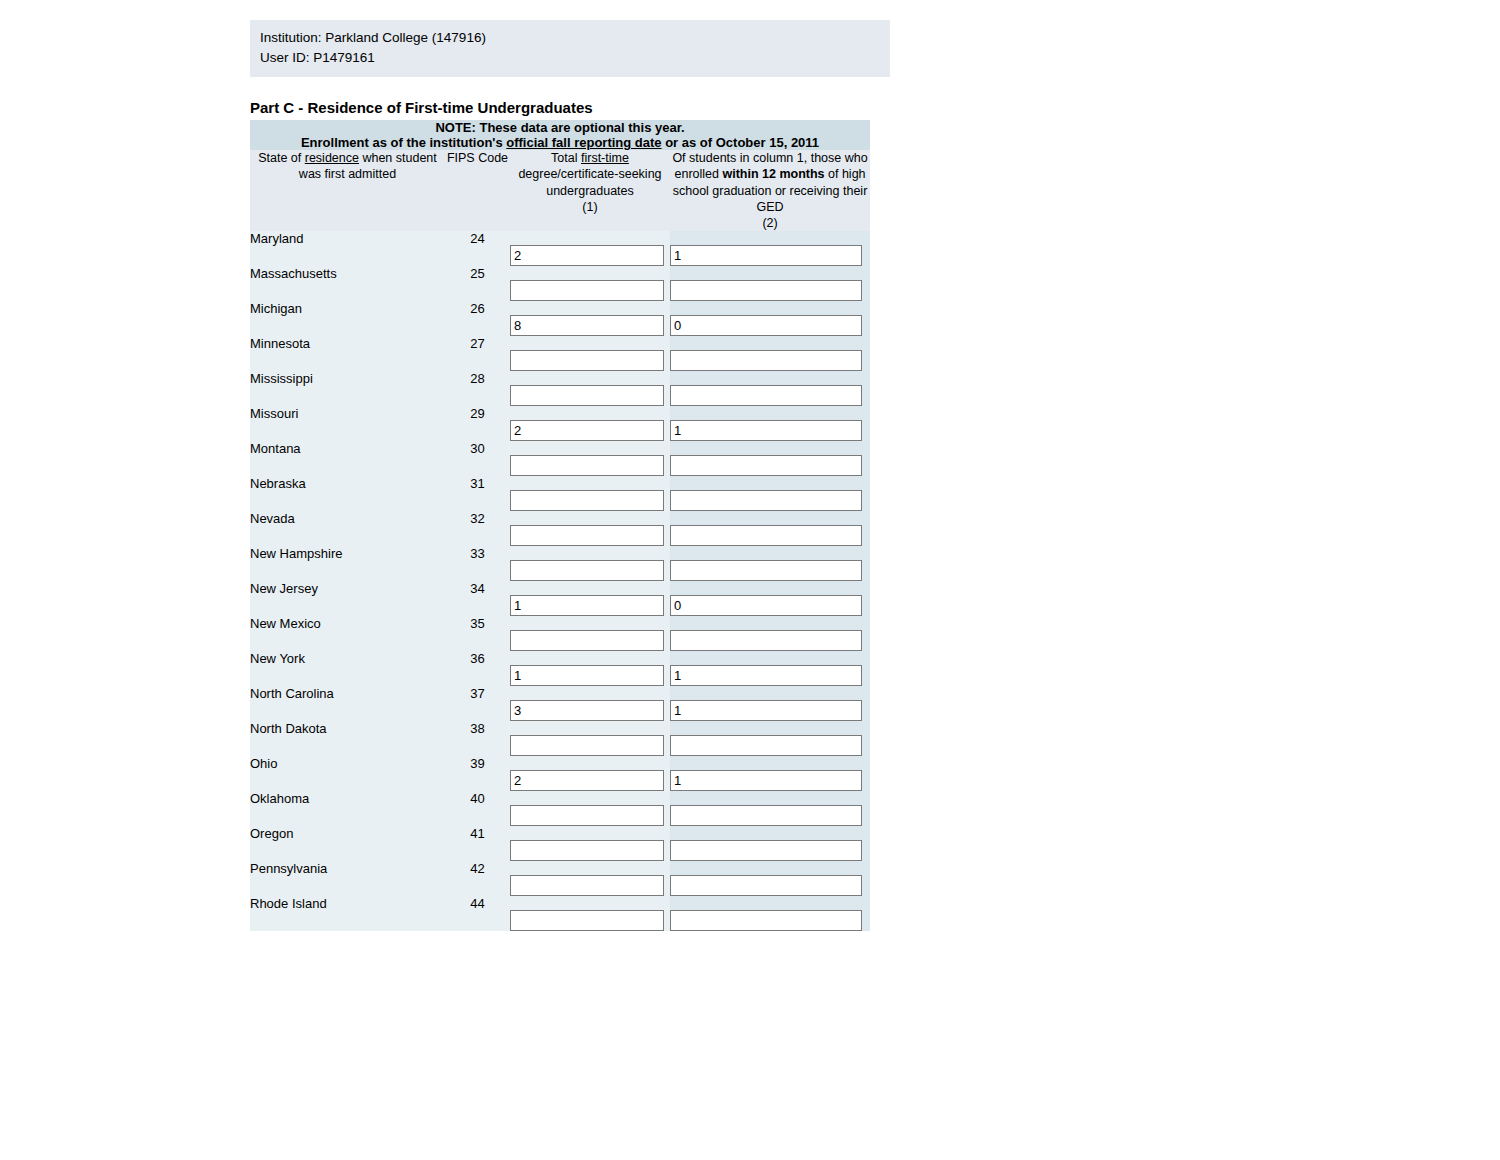Institution: Parkland College (147916)
User ID: P1479161
Part C - Residence of First-time Undergraduates
| NOTE: These data are optional this year. |
| Enrollment as of the institution's official fall reporting date or as of October 15, 2011 |
| State of residence when student was first admitted | FIPS Code | Total first-time degree/certificate-seeking undergraduates (1) | Of students in column 1, those who enrolled within 12 months of high school graduation or receiving their GED (2) |
| Maryland | 24 | | |
| Massachusetts | 25 | | |
| Michigan | 26 | | |
| Minnesota | 27 | | |
| Mississippi | 28 | | |
| Missouri | 29 | | |
| Montana | 30 | | |
| Nebraska | 31 | | |
| Nevada | 32 | | |
| New Hampshire | 33 | | |
| New Jersey | 34 | | |
| New Mexico | 35 | | |
| New York | 36 | | |
| North Carolina | 37 | | |
| North Dakota | 38 | | |
| Ohio | 39 | | |
| Oklahoma | 40 | | |
| Oregon | 41 | | |
| Pennsylvania | 42 | | |
| Rhode Island | 44 | | |